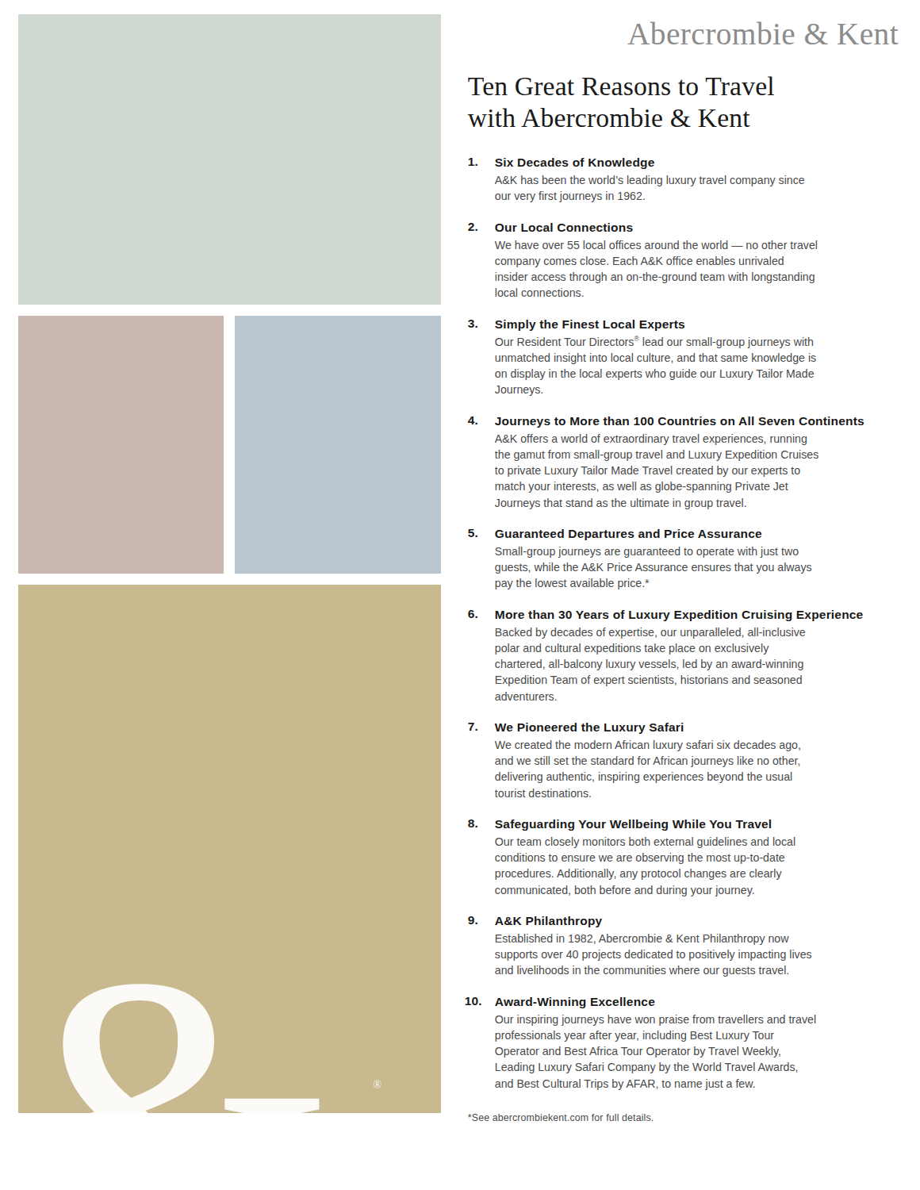Abercrombie & Kent
®
Ten Great Reasons to Travel
with Abercrombie & Kent
Six Decades of Knowledge
A&K has been the world’s leading luxury travel company since our very first journeys in 1962.
Our Local Connections
We have over 55 local offices around the world — no other travel company comes close. Each A&K office enables unrivaled insider access through an on-the-ground team with longstanding local connections.
Simply the Finest Local Experts
Our Resident Tour Directors® lead our small-group journeys with unmatched insight into local culture, and that same knowledge is on display in the local experts who guide our Luxury Tailor Made Journeys.
Journeys to More than 100 Countries on All Seven Continents
A&K offers a world of extraordinary travel experiences, running the gamut from small-group travel and Luxury Expedition Cruises to private Luxury Tailor Made Travel created by our experts to match your interests, as well as globe-spanning Private Jet Journeys that stand as the ultimate in group travel.
Guaranteed Departures and Price Assurance
Small-group journeys are guaranteed to operate with just two guests, while the A&K Price Assurance ensures that you always pay the lowest available price.*
More than 30 Years of Luxury Expedition Cruising Experience
Backed by decades of expertise, our unparalleled, all-inclusive polar and cultural expeditions take place on exclusively chartered, all-balcony luxury vessels, led by an award-winning Expedition Team of expert scientists, historians and seasoned adventurers.
We Pioneered the Luxury Safari
We created the modern African luxury safari six decades ago, and we still set the standard for African journeys like no other, delivering authentic, inspiring experiences beyond the usual tourist destinations.
Safeguarding Your Wellbeing While You Travel
Our team closely monitors both external guidelines and local conditions to ensure we are observing the most up-to-date procedures. Additionally, any protocol changes are clearly communicated, both before and during your journey.
A&K Philanthropy
Established in 1982, Abercrombie & Kent Philanthropy now supports over 40 projects dedicated to positively impacting lives and livelihoods in the communities where our guests travel.
Award-Winning Excellence
Our inspiring journeys have won praise from travellers and travel professionals year after year, including Best Luxury Tour Operator and Best Africa Tour Operator by Travel Weekly, Leading Luxury Safari Company by the World Travel Awards, and Best Cultural Trips by AFAR, to name just a few.
*See abercrombiekent.com for full details.